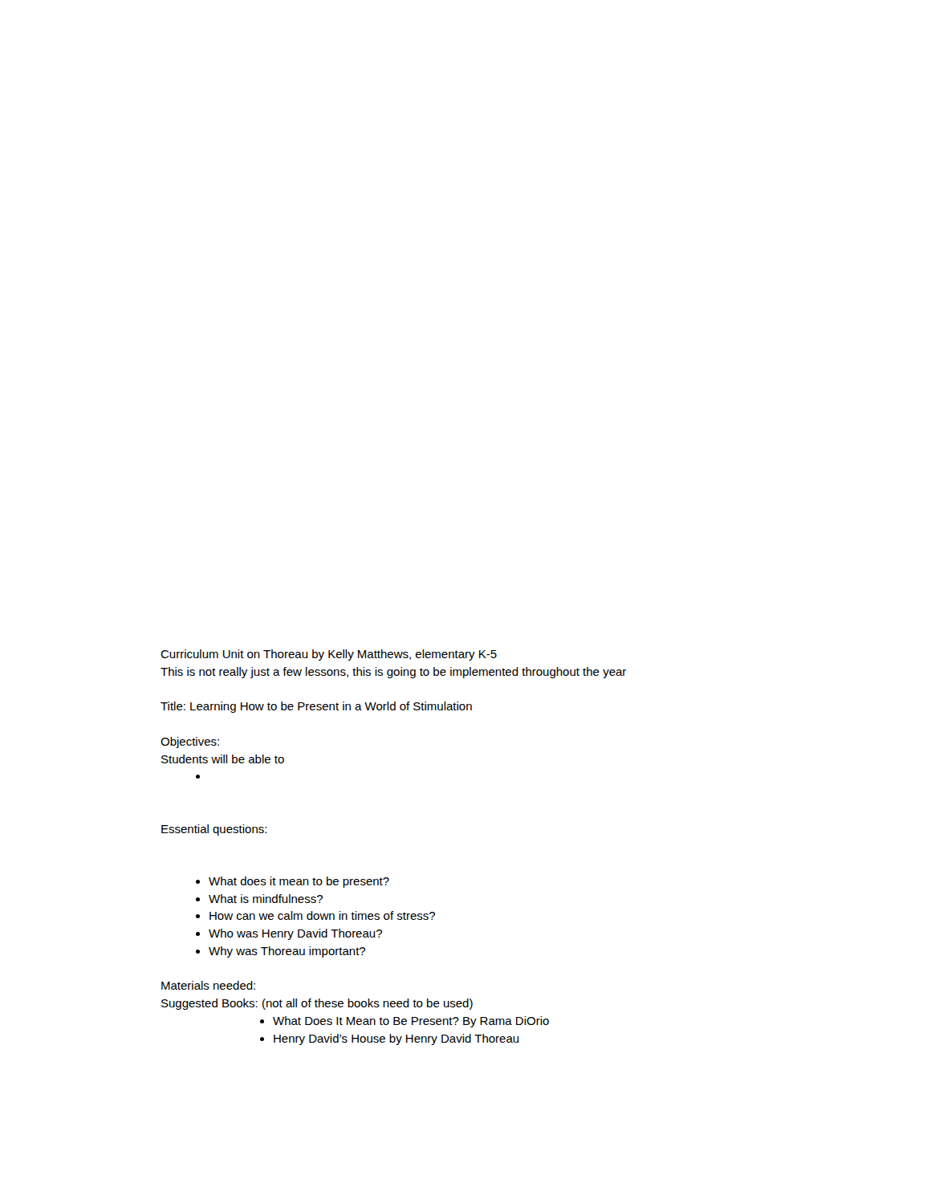Curriculum Unit on Thoreau by Kelly Matthews, elementary K-5
This is not really just a few lessons, this is going to be implemented throughout the year
Title: Learning How to be Present in a World of Stimulation
Objectives:
Students will be able to
Essential questions:
What does it mean to be present?
What is mindfulness?
How can we calm down in times of stress?
Who was Henry David Thoreau?
Why was Thoreau important?
Materials needed:
Suggested Books: (not all of these books need to be used)
What Does It Mean to Be Present? By Rama DiOrio
Henry David’s House by Henry David Thoreau